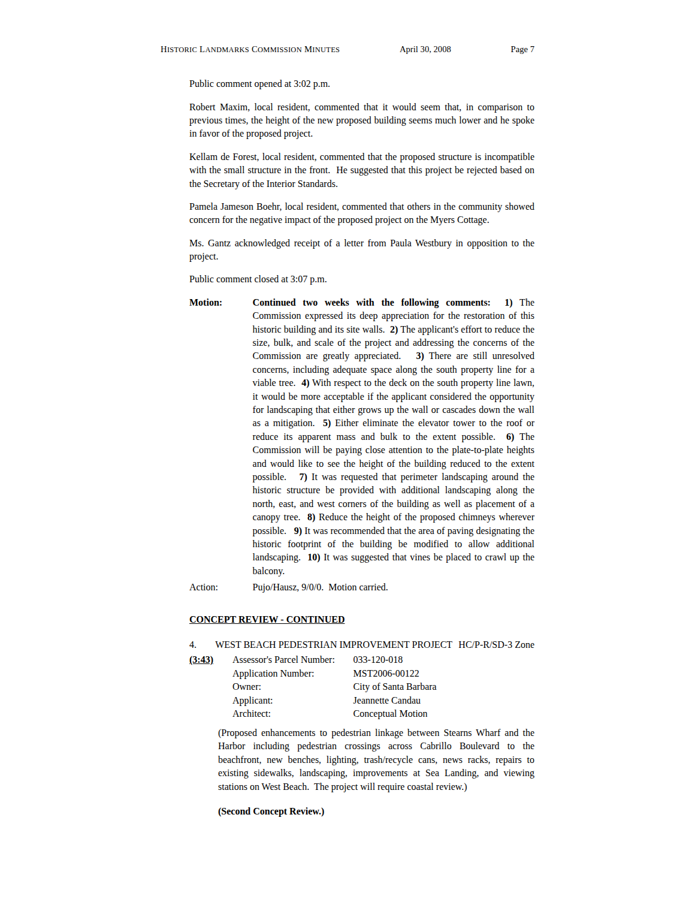HISTORIC LANDMARKS COMMISSION MINUTES April 30, 2008 Page 7
Public comment opened at 3:02 p.m.
Robert Maxim, local resident, commented that it would seem that, in comparison to previous times, the height of the new proposed building seems much lower and he spoke in favor of the proposed project.
Kellam de Forest, local resident, commented that the proposed structure is incompatible with the small structure in the front. He suggested that this project be rejected based on the Secretary of the Interior Standards.
Pamela Jameson Boehr, local resident, commented that others in the community showed concern for the negative impact of the proposed project on the Myers Cottage.
Ms. Gantz acknowledged receipt of a letter from Paula Westbury in opposition to the project.
Public comment closed at 3:07 p.m.
Motion:
Continued two weeks with the following comments: 1) The Commission expressed its deep appreciation for the restoration of this historic building and its site walls. 2) The applicant's effort to reduce the size, bulk, and scale of the project and addressing the concerns of the Commission are greatly appreciated. 3) There are still unresolved concerns, including adequate space along the south property line for a viable tree. 4) With respect to the deck on the south property line lawn, it would be more acceptable if the applicant considered the opportunity for landscaping that either grows up the wall or cascades down the wall as a mitigation. 5) Either eliminate the elevator tower to the roof or reduce its apparent mass and bulk to the extent possible. 6) The Commission will be paying close attention to the plate-to-plate heights and would like to see the height of the building reduced to the extent possible. 7) It was requested that perimeter landscaping around the historic structure be provided with additional landscaping along the north, east, and west corners of the building as well as placement of a canopy tree. 8) Reduce the height of the proposed chimneys wherever possible. 9) It was recommended that the area of paving designating the historic footprint of the building be modified to allow additional landscaping. 10) It was suggested that vines be placed to crawl up the balcony.
Action:
Pujo/Hausz, 9/0/0. Motion carried.
CONCEPT REVIEW - CONTINUED
4. West Beach Pedestrian Improvement Project
HC/P-R/SD-3 Zone
(3:43)
Assessor's Parcel Number: 033-120-018
Application Number: MST2006-00122
Owner: City of Santa Barbara
Applicant: Jeannette Candau
Architect: Conceptual Motion
(Proposed enhancements to pedestrian linkage between Stearns Wharf and the Harbor including pedestrian crossings across Cabrillo Boulevard to the beachfront, new benches, lighting, trash/recycle cans, news racks, repairs to existing sidewalks, landscaping, improvements at Sea Landing, and viewing stations on West Beach. The project will require coastal review.)
(Second Concept Review.)